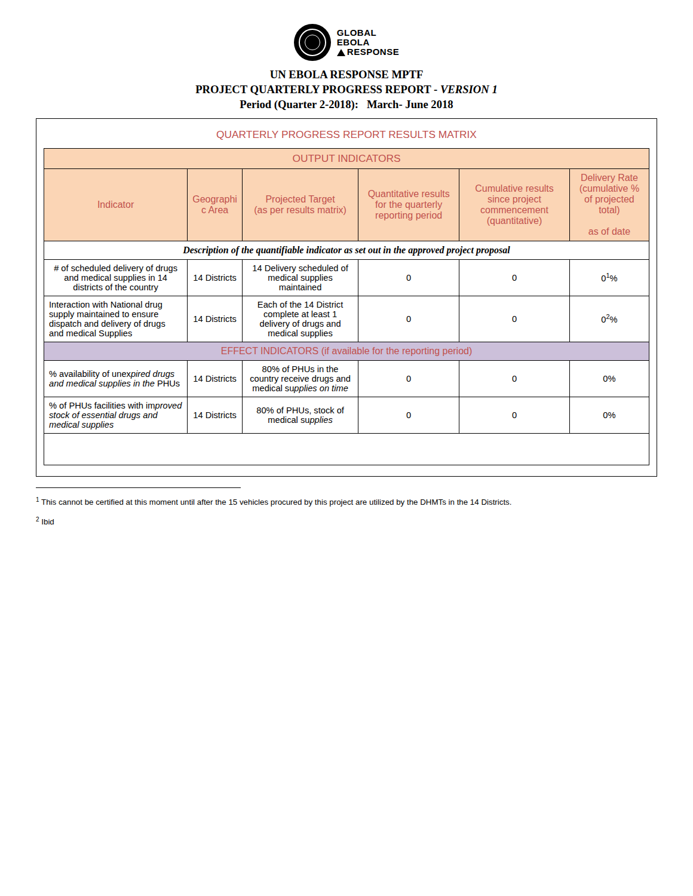GLOBAL
EBOLA
RESPONSE
UN EBOLA RESPONSE MPTF PROJECT QUARTERLY PROGRESS REPORT - VERSION 1 Period (Quarter 2-2018): March- June 2018
QUARTERLY PROGRESS REPORT RESULTS MATRIX
| OUTPUT INDICATORS |
| Indicator | Geographi c Area | Projected Target (as per results matrix) | Quantitative results for the quarterly reporting period | Cumulative results since project commencement (quantitative) | Delivery Rate (cumulative % of projected total) as of date |
| Description of the quantifiable indicator as set out in the approved project proposal |
| # of scheduled delivery of drugs and medical supplies in 14 districts of the country | 14 Districts | 14 Delivery scheduled of medical supplies maintained | 0 | 0 | 0 1 % |
| Interaction with National drug supply maintained to ensure dispatch and delivery of drugs and medical Supplies | 14 Districts | Each of the 14 District complete at least 1 delivery of drugs and medical supplies | 0 | 0 | 0 2 % |
| EFFECT INDICATORS (if available for the reporting period) |
| % availability of unex pired drugs and medical supplies in the PHUs | 14 Districts | 80% of PHUs in the country receive drugs and medical su pplies on time | 0 | 0 | 0% |
| % of PHUs facilities with im proved stock of essential drugs and medical supplies | 14 Districts | 80% of PHUs, stock of medical su pplies | 0 | 0 | 0% |
1 This cannot be certified at this moment until after the 15 vehicles procured by this project are utilized by the DHMTs in the 14 Districts.
2 Ibid